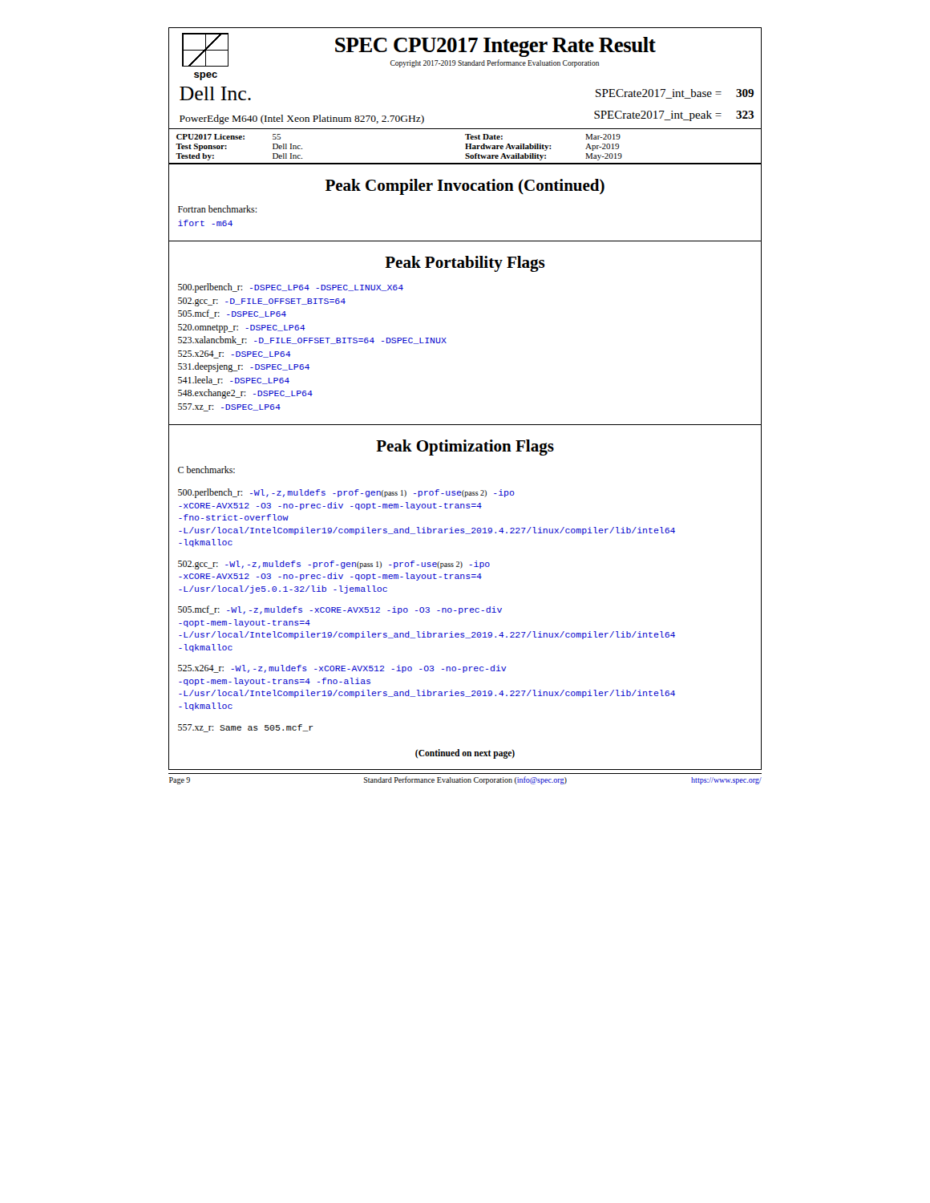spec
SPEC CPU2017 Integer Rate Result
Copyright 2017-2019 Standard Performance Evaluation Corporation
Dell Inc.
SPECrate2017_int_base = 309
PowerEdge M640 (Intel Xeon Platinum 8270, 2.70GHz)
SPECrate2017_int_peak = 323
CPU2017 License: 55
Test Sponsor: Dell Inc.
Tested by: Dell Inc.
Test Date: Mar-2019
Hardware Availability: Apr-2019
Software Availability: May-2019
Peak Compiler Invocation (Continued)
Fortran benchmarks:
ifort -m64
Peak Portability Flags
500.perlbench_r: -DSPEC_LP64 -DSPEC_LINUX_X64
502.gcc_r: -D_FILE_OFFSET_BITS=64
505.mcf_r: -DSPEC_LP64
520.omnetpp_r: -DSPEC_LP64
523.xalancbmk_r: -D_FILE_OFFSET_BITS=64 -DSPEC_LINUX
525.x264_r: -DSPEC_LP64
531.deepsjeng_r: -DSPEC_LP64
541.leela_r: -DSPEC_LP64
548.exchange2_r: -DSPEC_LP64
557.xz_r: -DSPEC_LP64
Peak Optimization Flags
C benchmarks:
500.perlbench_r: -Wl,-z,muldefs -prof-gen(pass 1) -prof-use(pass 2) -ipo
-xCORE-AVX512 -O3 -no-prec-div -qopt-mem-layout-trans=4
-fno-strict-overflow
-L/usr/local/IntelCompiler19/compilers_and_libraries_2019.4.227/linux/compiler/lib/intel64
-lqkmalloc
502.gcc_r: -Wl,-z,muldefs -prof-gen(pass 1) -prof-use(pass 2) -ipo
-xCORE-AVX512 -O3 -no-prec-div -qopt-mem-layout-trans=4
-L/usr/local/je5.0.1-32/lib -ljemalloc
505.mcf_r: -Wl,-z,muldefs -xCORE-AVX512 -ipo -O3 -no-prec-div
-qopt-mem-layout-trans=4
-L/usr/local/IntelCompiler19/compilers_and_libraries_2019.4.227/linux/compiler/lib/intel64
-lqkmalloc
525.x264_r: -Wl,-z,muldefs -xCORE-AVX512 -ipo -O3 -no-prec-div
-qopt-mem-layout-trans=4 -fno-alias
-L/usr/local/IntelCompiler19/compilers_and_libraries_2019.4.227/linux/compiler/lib/intel64
-lqkmalloc
557.xz_r: Same as 505.mcf_r
(Continued on next page)
Page 9
Standard Performance Evaluation Corporation (info@spec.org)
https://www.spec.org/